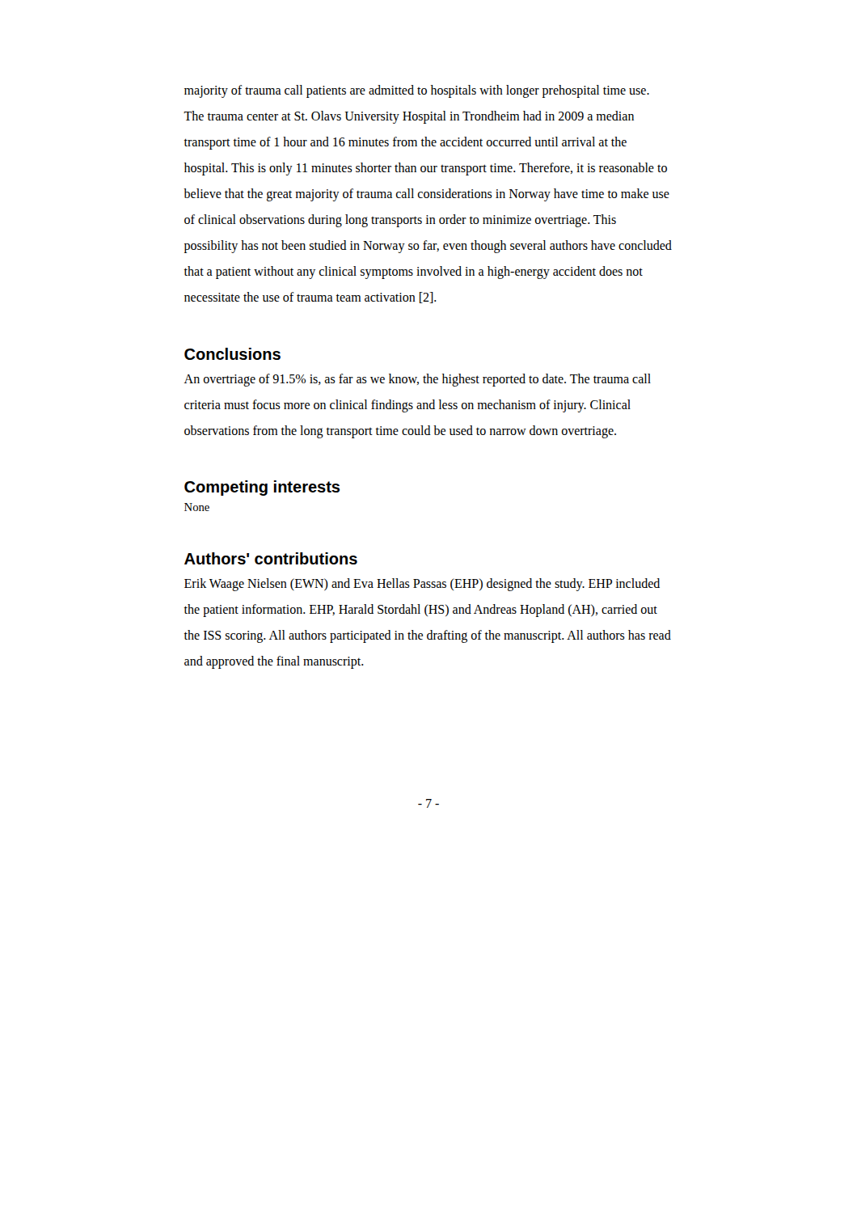majority of trauma call patients are admitted to hospitals with longer prehospital time use. The trauma center at St. Olavs University Hospital in Trondheim had in 2009 a median transport time of 1 hour and 16 minutes from the accident occurred until arrival at the hospital. This is only 11 minutes shorter than our transport time. Therefore, it is reasonable to believe that the great majority of trauma call considerations in Norway have time to make use of clinical observations during long transports in order to minimize overtriage. This possibility has not been studied in Norway so far, even though several authors have concluded that a patient without any clinical symptoms involved in a high-energy accident does not necessitate the use of trauma team activation [2].
Conclusions
An overtriage of 91.5% is, as far as we know, the highest reported to date. The trauma call criteria must focus more on clinical findings and less on mechanism of injury. Clinical observations from the long transport time could be used to narrow down overtriage.
Competing interests
None
Authors' contributions
Erik Waage Nielsen (EWN) and Eva Hellas Passas (EHP) designed the study. EHP included the patient information. EHP, Harald Stordahl (HS) and Andreas Hopland (AH), carried out the ISS scoring. All authors participated in the drafting of the manuscript. All authors has read and approved the final manuscript.
- 7 -